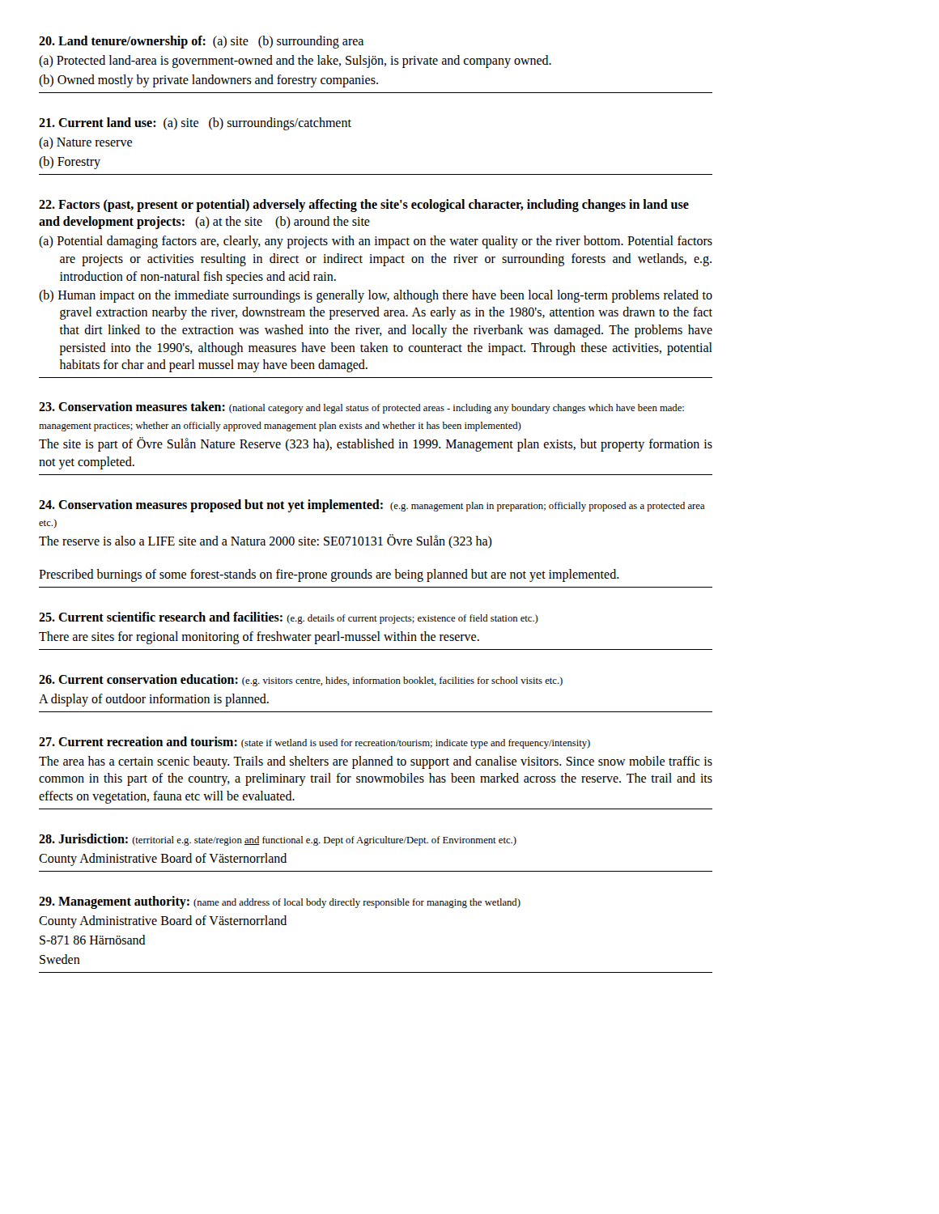20. Land tenure/ownership of:
(a) site (b) surrounding area
(a) Protected land-area is government-owned and the lake, Sulsjön, is private and company owned.
(b) Owned mostly by private landowners and forestry companies.
21. Current land use:
(a) site (b) surroundings/catchment
(a) Nature reserve
(b) Forestry
22. Factors (past, present or potential) adversely affecting the site's ecological character, including changes in land use and development projects:
(a) at the site (b) around the site
(a) Potential damaging factors are, clearly, any projects with an impact on the water quality or the river bottom. Potential factors are projects or activities resulting in direct or indirect impact on the river or surrounding forests and wetlands, e.g. introduction of non-natural fish species and acid rain.
(b) Human impact on the immediate surroundings is generally low, although there have been local long-term problems related to gravel extraction nearby the river, downstream the preserved area. As early as in the 1980's, attention was drawn to the fact that dirt linked to the extraction was washed into the river, and locally the riverbank was damaged. The problems have persisted into the 1990's, although measures have been taken to counteract the impact. Through these activities, potential habitats for char and pearl mussel may have been damaged.
23. Conservation measures taken:
(national category and legal status of protected areas - including any boundary changes which have been made: management practices; whether an officially approved management plan exists and whether it has been implemented)
The site is part of Övre Sulån Nature Reserve (323 ha), established in 1999. Management plan exists, but property formation is not yet completed.
24. Conservation measures proposed but not yet implemented:
(e.g. management plan in preparation; officially proposed as a protected area etc.)
The reserve is also a LIFE site and a Natura 2000 site: SE0710131 Övre Sulån (323 ha)
Prescribed burnings of some forest-stands on fire-prone grounds are being planned but are not yet implemented.
25. Current scientific research and facilities:
(e.g. details of current projects; existence of field station etc.)
There are sites for regional monitoring of freshwater pearl-mussel within the reserve.
26. Current conservation education:
(e.g. visitors centre, hides, information booklet, facilities for school visits etc.)
A display of outdoor information is planned.
27. Current recreation and tourism:
(state if wetland is used for recreation/tourism; indicate type and frequency/intensity)
The area has a certain scenic beauty. Trails and shelters are planned to support and canalise visitors. Since snow mobile traffic is common in this part of the country, a preliminary trail for snowmobiles has been marked across the reserve. The trail and its effects on vegetation, fauna etc will be evaluated.
28. Jurisdiction:
(territorial e.g. state/region and functional e.g. Dept of Agriculture/Dept. of Environment etc.)
County Administrative Board of Västernorrland
29. Management authority:
(name and address of local body directly responsible for managing the wetland)
County Administrative Board of Västernorrland
S-871 86 Härnösand
Sweden